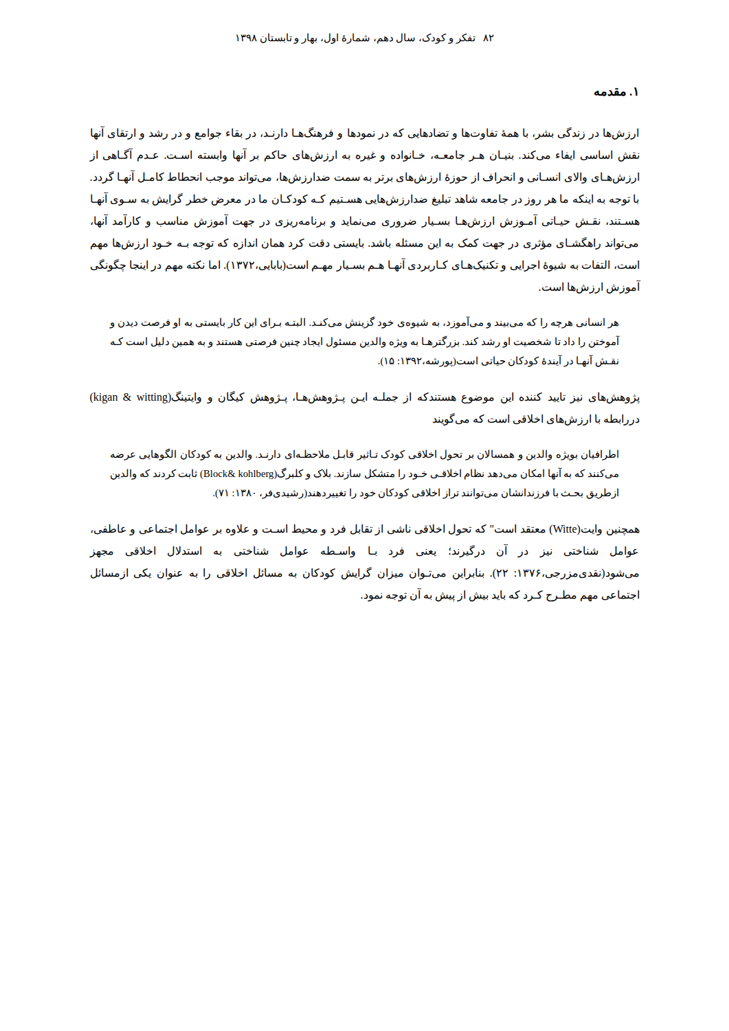۸۲ تفکر و کودک، سال دهم، شمارهٔ اول، بهار و تابستان ۱۳۹۸
۱. مقدمه
ارزش‌ها در زندگی بشر، با همهٔ تفاوت‌ها و تضادهایی که در نمودها و فرهنگ‌هـا دارنـد، در بقاء جوامع و در رشد و ارتقای آنها نقش اساسی ایفاء می‌کند. بنیـان هـر جامعـه، خـانواده و غیره به ارزش‌های حاکم بر آنها وابسته اسـت. عـدم آگـاهی از ارزش‌هـای والای انسـانی و انحراف از حوزهٔ ارزش‌های برتر به سمت ضدارزش‌ها، می‌تواند موجب انحطاط کامـل آنهـا گردد. با توجه به اینکه ما هر روز در جامعه شاهد تبلیغ ضدارزش‌هایی هسـتیم کـه کودکـان ما در معرض خطر گرایش به سـوی آنهـا هسـتند، نقـش حیـاتی آمـوزش ارزش‌هـا بسـیار ضروری می‌نماید و برنامه‌ریزی در جهت آموزش مناسب و کارآمد آنها، می‌تواند راهگشـای مؤثری در جهت کمک به این مسئله باشد. بایستی دقت کرد همان اندازه که توجه بـه خـود ارزش‌ها مهم است، التفات به شیوهٔ اجرایی و تکنیک‌هـای کـاربردی آنهـا هـم بسـیار مهـم است(بابایی،۱۳۷۲). اما نکته مهم در اینجا چگونگی آموزش ارزش‌ها است.
هر انسانی هرچه را که می‌بیند و می‌آموزد، به شیوه‌ی خود گزینش می‌کنـد. البتـه بـرای این کار بایستی به او فرصت دیدن و آموختن را داد تا شخصیت او رشد کند. بزرگترهـا به ویژه والدین مسئول ایجاد چنین فرصتی هستند و به همین دلیل است کـه نقـش آنهـا در آیندهٔ کودکان حیاتی است(پورشه،۱۳۹۲: ۱۵).
پژوهش‌های نیز تایید کننده این موضوع هستندکه از جملـه ایـن پـژوهش‌هـا، پـژوهش کیگان و وایتینگ(kigan & witting) دررابطه با ارزش‌های اخلاقی است که می‌گویند
اطرافیان بویژه والدین و همسالان بر تحول اخلاقی کودک تـاثیر قابـل ملاحظـه‌ای دارنـد. والدین به کودکان الگوهایی عرضه می‌کنند که به آنها امکان می‌دهد نظام اخلاقـی خـود را متشکل سازند. بلاک و کلبرگ(Block& kohlberg) ثابت کردند که والدین ازطریق بحـث با فرزندانشان می‌توانند تراز اخلاقی کودکان خود را تغییردهند(رشیدی‌فر، ۱۳۸۰: ۷۱).
همچنین وایت(Witte) معتقد است" که تحول اخلاقی ناشی از تقابل فرد و محیط اسـت و علاوه بر عوامل اجتماعی و عاطفی، عوامل شناختی نیز در آن درگیرند؛ یعنی فرد بـا واسـطه عوامل شناختی به استدلال اخلاقی مجهز می‌شود(نقدی‌مزرجی،۱۳۷۶: ۲۲). بنابراین می‌تـوان میزان گرایش کودکان به مسائل اخلاقی را به عنوان یکی ازمسائل اجتماعی مهم مطـرح کـرد که باید بیش از پیش به آن توجه نمود.